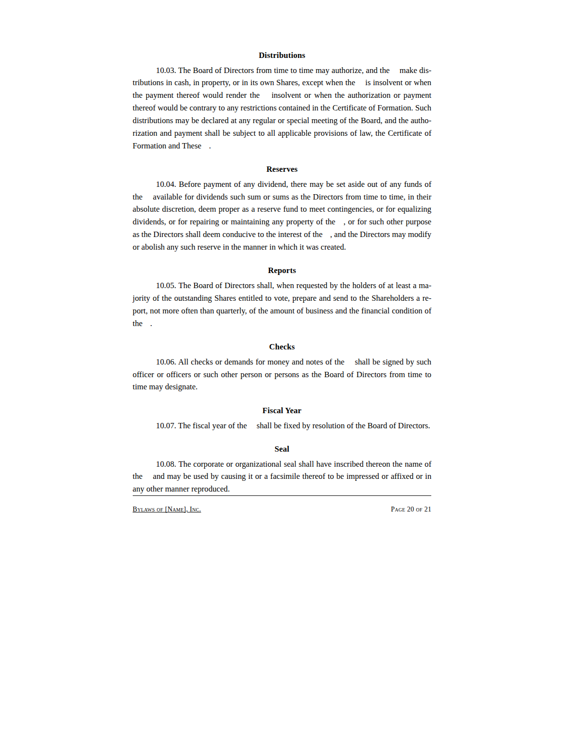Distributions
10.03. The Board of Directors from time to time may authorize, and the make distributions in cash, in property, or in its own Shares, except when the is insolvent or when the payment thereof would render the insolvent or when the authorization or payment thereof would be contrary to any restrictions contained in the Certificate of Formation. Such distributions may be declared at any regular or special meeting of the Board, and the authorization and payment shall be subject to all applicable provisions of law, the Certificate of Formation and These .
Reserves
10.04. Before payment of any dividend, there may be set aside out of any funds of the available for dividends such sum or sums as the Directors from time to time, in their absolute discretion, deem proper as a reserve fund to meet contingencies, or for equalizing dividends, or for repairing or maintaining any property of the , or for such other purpose as the Directors shall deem conducive to the interest of the , and the Directors may modify or abolish any such reserve in the manner in which it was created.
Reports
10.05. The Board of Directors shall, when requested by the holders of at least a majority of the outstanding Shares entitled to vote, prepare and send to the Shareholders a report, not more often than quarterly, of the amount of business and the financial condition of the .
Checks
10.06. All checks or demands for money and notes of the shall be signed by such officer or officers or such other person or persons as the Board of Directors from time to time may designate.
Fiscal Year
10.07. The fiscal year of the shall be fixed by resolution of the Board of Directors.
Seal
10.08. The corporate or organizational seal shall have inscribed thereon the name of the and may be used by causing it or a facsimile thereof to be impressed or affixed or in any other manner reproduced.
Bylaws of [Name], Inc. Page 20 of 21